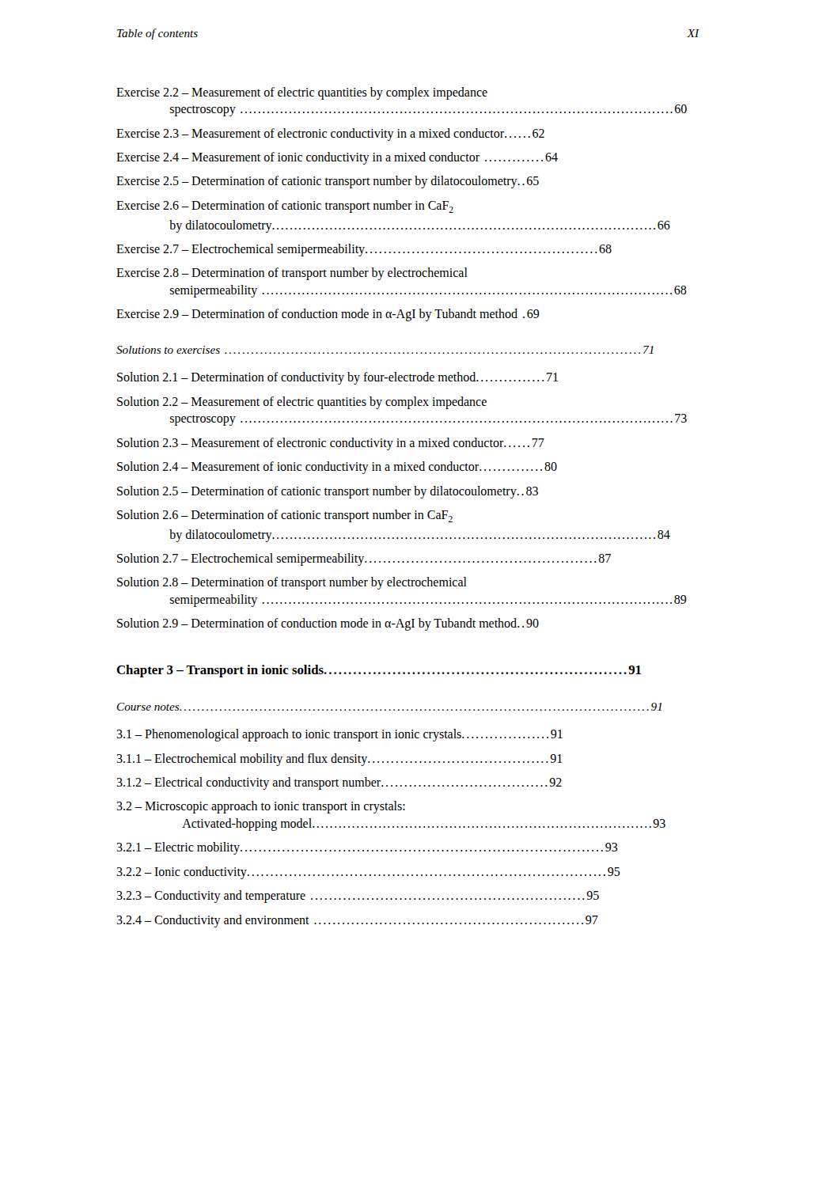Table of contents XI
Exercise 2.2 – Measurement of electric quantities by complex impedance spectroscopy .................................................................................................. 60
Exercise 2.3 – Measurement of electronic conductivity in a mixed conductor...... 62
Exercise 2.4 – Measurement of ionic conductivity in a mixed conductor ............. 64
Exercise 2.5 – Determination of cationic transport number by dilatocoulometry.. 65
Exercise 2.6 – Determination of cationic transport number in CaF2 by dilatocoulometry....................................................................................... 66
Exercise 2.7 – Electrochemical semipermeability.................................................. 68
Exercise 2.8 – Determination of transport number by electrochemical semipermeability ............................................................................................. 68
Exercise 2.9 – Determination of conduction mode in α-AgI by Tubandt method . 69
Solutions to exercises .............................................................................................. 71
Solution 2.1 – Determination of conductivity by four-electrode method............... 71
Solution 2.2 – Measurement of electric quantities by complex impedance spectroscopy .................................................................................................. 73
Solution 2.3 – Measurement of electronic conductivity in a mixed conductor...... 77
Solution 2.4 – Measurement of ionic conductivity in a mixed conductor.............. 80
Solution 2.5 – Determination of cationic transport number by dilatocoulometry.. 83
Solution 2.6 – Determination of cationic transport number in CaF2 by dilatocoulometry....................................................................................... 84
Solution 2.7 – Electrochemical semipermeability.................................................. 87
Solution 2.8 – Determination of transport number by electrochemical semipermeability ............................................................................................. 89
Solution 2.9 – Determination of conduction mode in α-AgI by Tubandt method.. 90
Chapter 3 – Transport in ionic solids.............................................................. 91
Course notes.......................................................................................................... 91
3.1 – Phenomenological approach to ionic transport in ionic crystals................... 91
3.1.1 – Electrochemical mobility and flux density....................................... 91
3.1.2 – Electrical conductivity and transport number.................................... 92
3.2 – Microscopic approach to ionic transport in crystals: Activated-hopping model............................................................................. 93
3.2.1 – Electric mobility.............................................................................. 93
3.2.2 – Ionic conductivity............................................................................. 95
3.2.3 – Conductivity and temperature ........................................................... 95
3.2.4 – Conductivity and environment .......................................................... 97